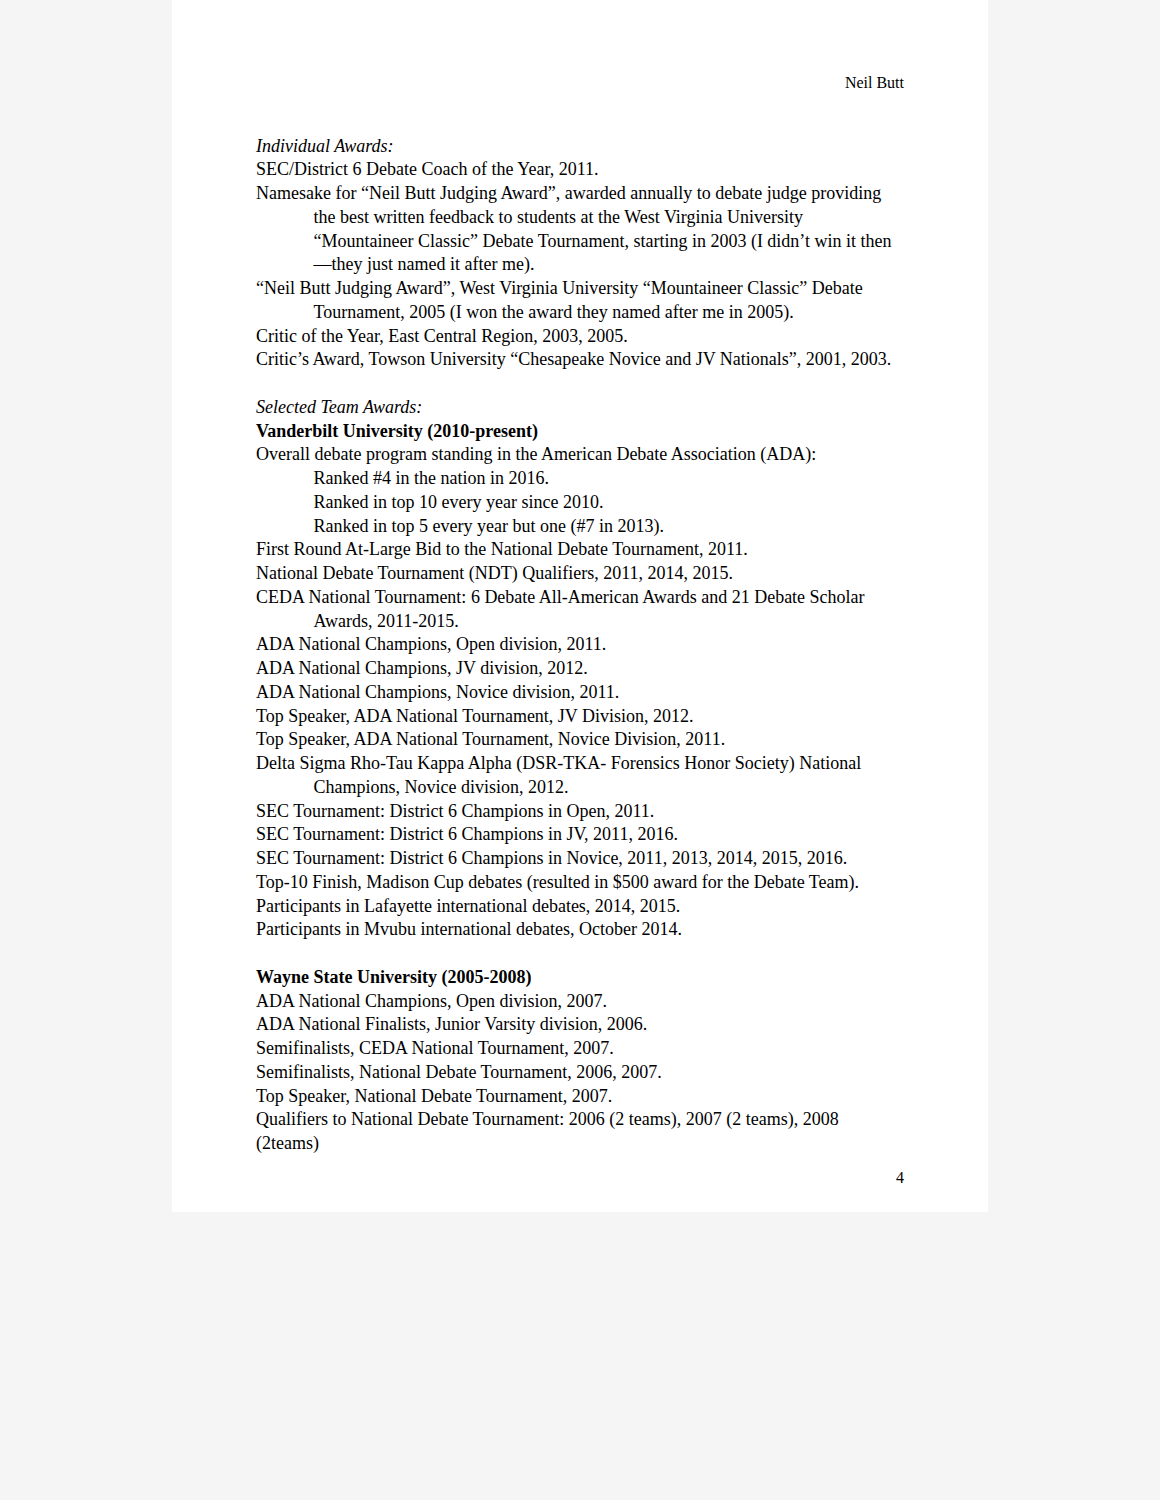Neil Butt
Individual Awards:
SEC/District 6 Debate Coach of the Year, 2011.
Namesake for “Neil Butt Judging Award”, awarded annually to debate judge providing the best written feedback to students at the West Virginia University “Mountaineer Classic” Debate Tournament, starting in 2003 (I didn’t win it then—they just named it after me).
“Neil Butt Judging Award”, West Virginia University “Mountaineer Classic” Debate Tournament, 2005 (I won the award they named after me in 2005).
Critic of the Year, East Central Region, 2003, 2005.
Critic’s Award, Towson University “Chesapeake Novice and JV Nationals”, 2001, 2003.
Selected Team Awards:
Vanderbilt University (2010-present)
Overall debate program standing in the American Debate Association (ADA):
Ranked #4 in the nation in 2016.
Ranked in top 10 every year since 2010.
Ranked in top 5 every year but one (#7 in 2013).
First Round At-Large Bid to the National Debate Tournament, 2011.
National Debate Tournament (NDT) Qualifiers, 2011, 2014, 2015.
CEDA National Tournament: 6 Debate All-American Awards and 21 Debate Scholar Awards, 2011-2015.
ADA National Champions, Open division, 2011.
ADA National Champions, JV division, 2012.
ADA National Champions, Novice division, 2011.
Top Speaker, ADA National Tournament, JV Division, 2012.
Top Speaker, ADA National Tournament, Novice Division, 2011.
Delta Sigma Rho-Tau Kappa Alpha (DSR-TKA- Forensics Honor Society) National Champions, Novice division, 2012.
SEC Tournament: District 6 Champions in Open, 2011.
SEC Tournament: District 6 Champions in JV, 2011, 2016.
SEC Tournament: District 6 Champions in Novice, 2011, 2013, 2014, 2015, 2016.
Top-10 Finish, Madison Cup debates (resulted in $500 award for the Debate Team).
Participants in Lafayette international debates, 2014, 2015.
Participants in Mvubu international debates, October 2014.
Wayne State University (2005-2008)
ADA National Champions, Open division, 2007.
ADA National Finalists, Junior Varsity division, 2006.
Semifinalists, CEDA National Tournament, 2007.
Semifinalists, National Debate Tournament, 2006, 2007.
Top Speaker, National Debate Tournament, 2007.
Qualifiers to National Debate Tournament: 2006 (2 teams), 2007 (2 teams), 2008 (2teams)
4